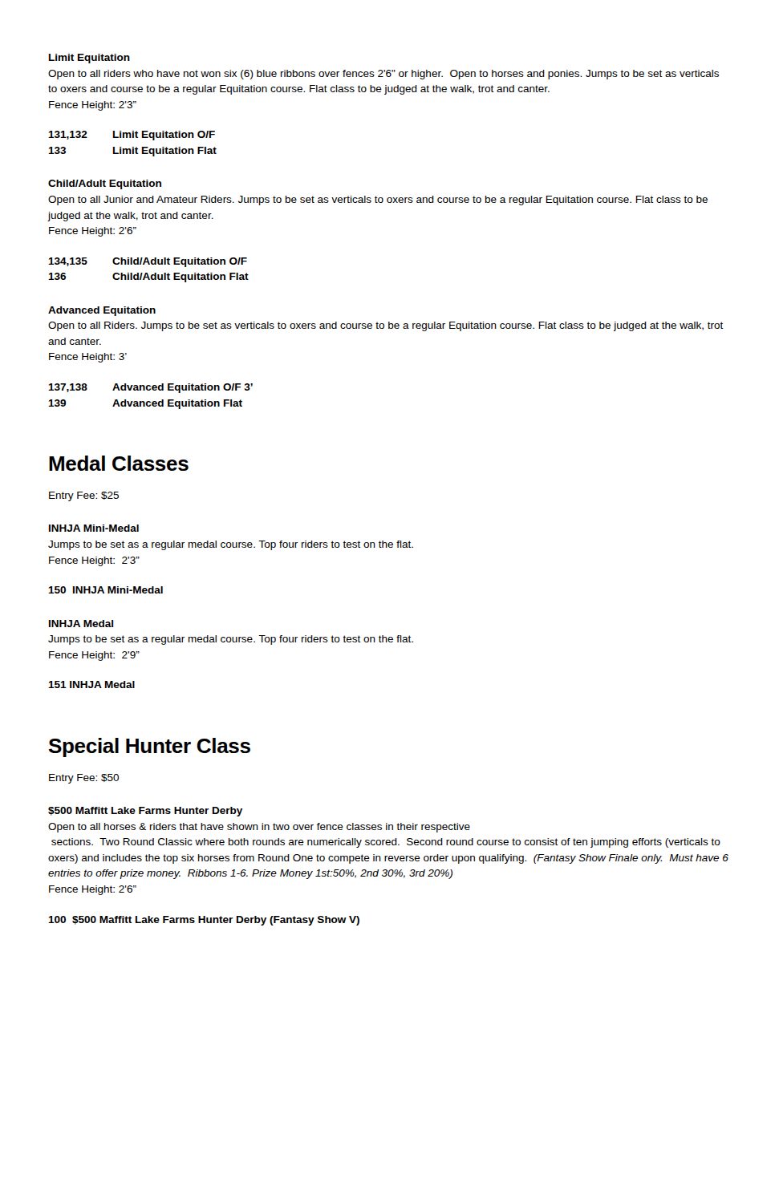Limit Equitation
Open to all riders who have not won six (6) blue ribbons over fences 2'6" or higher. Open to horses and ponies. Jumps to be set as verticals to oxers and course to be a regular Equitation course. Flat class to be judged at the walk, trot and canter.
Fence Height: 2'3”
131,132 Limit Equitation O/F
133 Limit Equitation Flat
Child/Adult Equitation
Open to all Junior and Amateur Riders. Jumps to be set as verticals to oxers and course to be a regular Equitation course. Flat class to be judged at the walk, trot and canter.
Fence Height: 2'6”
134,135 Child/Adult Equitation O/F
136 Child/Adult Equitation Flat
Advanced Equitation
Open to all Riders. Jumps to be set as verticals to oxers and course to be a regular Equitation course. Flat class to be judged at the walk, trot and canter.
Fence Height: 3’
137,138 Advanced Equitation O/F 3’
139 Advanced Equitation Flat
Medal Classes
Entry Fee: $25
INHJA Mini-Medal
Jumps to be set as a regular medal course. Top four riders to test on the flat.
Fence Height: 2'3”
150 INHJA Mini-Medal
INHJA Medal
Jumps to be set as a regular medal course. Top four riders to test on the flat.
Fence Height: 2'9”
151 INHJA Medal
Special Hunter Class
Entry Fee: $50
$500 Maffitt Lake Farms Hunter Derby
Open to all horses & riders that have shown in two over fence classes in their respective
sections. Two Round Classic where both rounds are numerically scored. Second round course to consist of ten jumping efforts (verticals to oxers) and includes the top six horses from Round One to compete in reverse order upon qualifying. (Fantasy Show Finale only. Must have 6 entries to offer prize money. Ribbons 1-6. Prize Money 1st:50%, 2nd 30%, 3rd 20%)
Fence Height: 2'6”
100 $500 Maffitt Lake Farms Hunter Derby (Fantasy Show V)